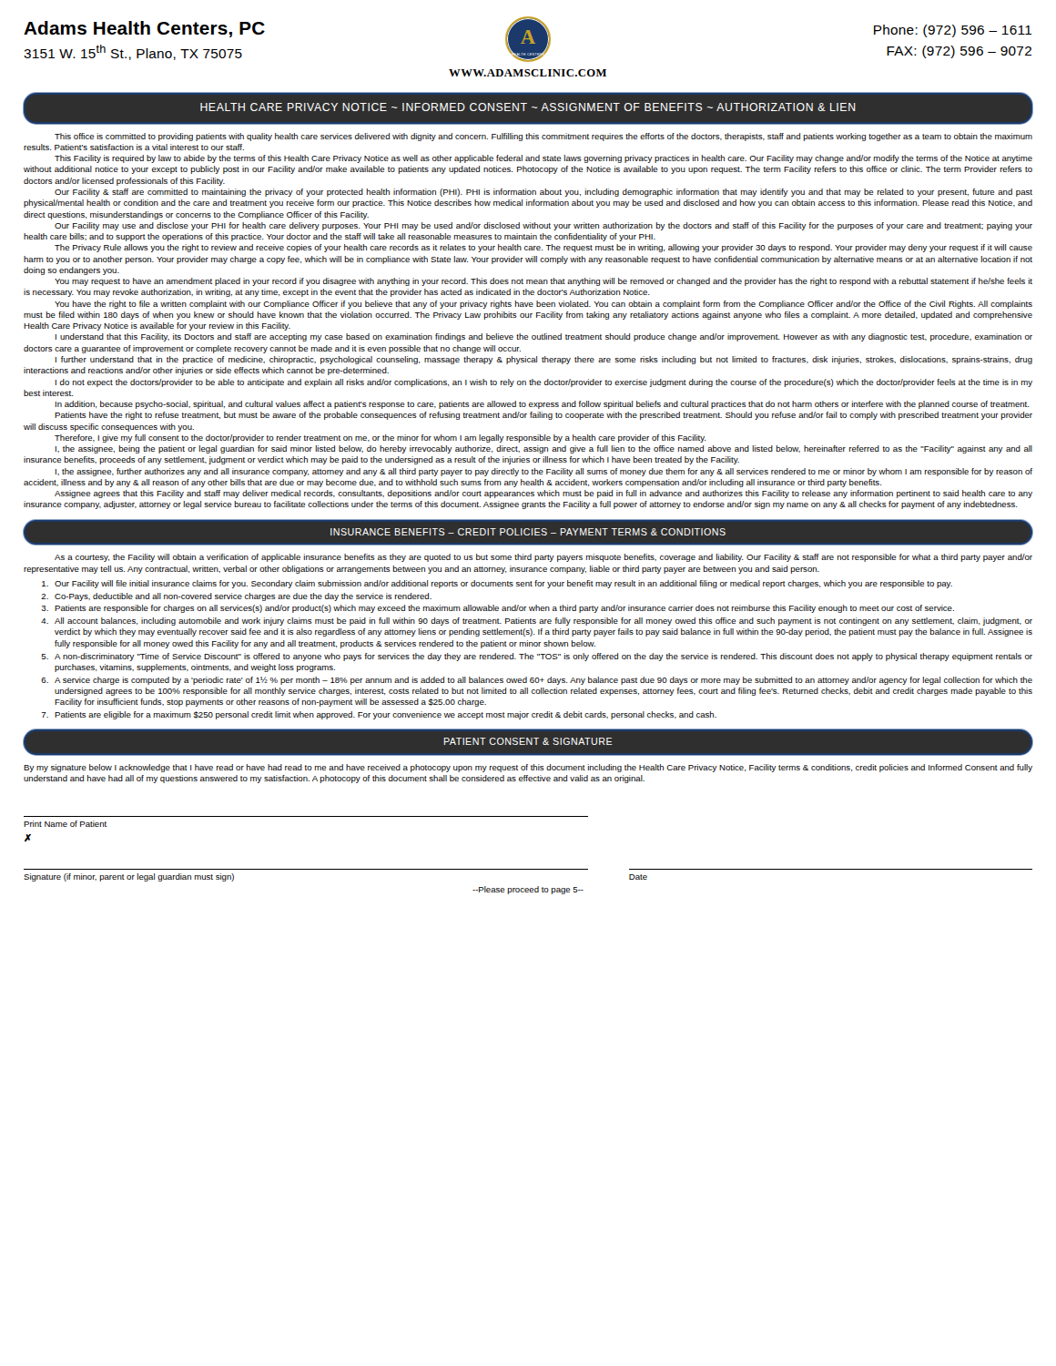Adams Health Centers, PC
3151 W. 15th St., Plano, TX 75075
A HEALTH CENTERS
WWW.ADAMSCLINIC.COM
Phone: (972) 596 – 1611
FAX: (972) 596 – 9072
HEALTH CARE PRIVACY NOTICE ~ INFORMED CONSENT ~ ASSIGNMENT OF BENEFITS ~ AUTHORIZATION & LIEN
This office is committed to providing patients with quality health care services delivered with dignity and concern. Fulfilling this commitment requires the efforts of the doctors, therapists, staff and patients working together as a team to obtain the maximum results. Patient's satisfaction is a vital interest to our staff.
This Facility is required by law to abide by the terms of this Health Care Privacy Notice as well as other applicable federal and state laws governing privacy practices in health care. Our Facility may change and/or modify the terms of the Notice at anytime without additional notice to your except to publicly post in our Facility and/or make available to patients any updated notices. Photocopy of the Notice is available to you upon request. The term Facility refers to this office or clinic. The term Provider refers to doctors and/or licensed professionals of this Facility.
Our Facility & staff are committed to maintaining the privacy of your protected health information (PHI). PHI is information about you, including demographic information that may identify you and that may be related to your present, future and past physical/mental health or condition and the care and treatment you receive form our practice. This Notice describes how medical information about you may be used and disclosed and how you can obtain access to this information. Please read this Notice, and direct questions, misunderstandings or concerns to the Compliance Officer of this Facility.
Our Facility may use and disclose your PHI for health care delivery purposes. Your PHI may be used and/or disclosed without your written authorization by the doctors and staff of this Facility for the purposes of your care and treatment; paying your health care bills; and to support the operations of this practice. Your doctor and the staff will take all reasonable measures to maintain the confidentiality of your PHI.
The Privacy Rule allows you the right to review and receive copies of your health care records as it relates to your health care. The request must be in writing, allowing your provider 30 days to respond. Your provider may deny your request if it will cause harm to you or to another person. Your provider may charge a copy fee, which will be in compliance with State law. Your provider will comply with any reasonable request to have confidential communication by alternative means or at an alternative location if not doing so endangers you.
You may request to have an amendment placed in your record if you disagree with anything in your record. This does not mean that anything will be removed or changed and the provider has the right to respond with a rebuttal statement if he/she feels it is necessary. You may revoke authorization, in writing, at any time, except in the event that the provider has acted as indicated in the doctor's Authorization Notice.
You have the right to file a written complaint with our Compliance Officer if you believe that any of your privacy rights have been violated. You can obtain a complaint form from the Compliance Officer and/or the Office of the Civil Rights. All complaints must be filed within 180 days of when you knew or should have known that the violation occurred. The Privacy Law prohibits our Facility from taking any retaliatory actions against anyone who files a complaint. A more detailed, updated and comprehensive Health Care Privacy Notice is available for your review in this Facility.
I understand that this Facility, its Doctors and staff are accepting my case based on examination findings and believe the outlined treatment should produce change and/or improvement. However as with any diagnostic test, procedure, examination or doctors care a guarantee of improvement or complete recovery cannot be made and it is even possible that no change will occur.
I further understand that in the practice of medicine, chiropractic, psychological counseling, massage therapy & physical therapy there are some risks including but not limited to fractures, disk injuries, strokes, dislocations, sprains-strains, drug interactions and reactions and/or other injuries or side effects which cannot be pre-determined.
I do not expect the doctors/provider to be able to anticipate and explain all risks and/or complications, an I wish to rely on the doctor/provider to exercise judgment during the course of the procedure(s) which the doctor/provider feels at the time is in my best interest.
In addition, because psycho-social, spiritual, and cultural values affect a patient's response to care, patients are allowed to express and follow spiritual beliefs and cultural practices that do not harm others or interfere with the planned course of treatment.
Patients have the right to refuse treatment, but must be aware of the probable consequences of refusing treatment and/or failing to cooperate with the prescribed treatment. Should you refuse and/or fail to comply with prescribed treatment your provider will discuss specific consequences with you.
Therefore, I give my full consent to the doctor/provider to render treatment on me, or the minor for whom I am legally responsible by a health care provider of this Facility.
I, the assignee, being the patient or legal guardian for said minor listed below, do hereby irrevocably authorize, direct, assign and give a full lien to the office named above and listed below, hereinafter referred to as the "Facility" against any and all insurance benefits, proceeds of any settlement, judgment or verdict which may be paid to the undersigned as a result of the injuries or illness for which I have been treated by the Facility.
I, the assignee, further authorizes any and all insurance company, attorney and any & all third party payer to pay directly to the Facility all sums of money due them for any & all services rendered to me or minor by whom I am responsible for by reason of accident, illness and by any & all reason of any other bills that are due or may become due, and to withhold such sums from any health & accident, workers compensation and/or including all insurance or third party benefits.
Assignee agrees that this Facility and staff may deliver medical records, consultants, depositions and/or court appearances which must be paid in full in advance and authorizes this Facility to release any information pertinent to said health care to any insurance company, adjuster, attorney or legal service bureau to facilitate collections under the terms of this document. Assignee grants the Facility a full power of attorney to endorse and/or sign my name on any & all checks for payment of any indebtedness.
INSURANCE BENEFITS – CREDIT POLICIES – PAYMENT TERMS & CONDITIONS
As a courtesy, the Facility will obtain a verification of applicable insurance benefits as they are quoted to us but some third party payers misquote benefits, coverage and liability. Our Facility & staff are not responsible for what a third party payer and/or representative may tell us. Any contractual, written, verbal or other obligations or arrangements between you and an attorney, insurance company, liable or third party payer are between you and said person.
Our Facility will file initial insurance claims for you. Secondary claim submission and/or additional reports or documents sent for your benefit may result in an additional filing or medical report charges, which you are responsible to pay.
Co-Pays, deductible and all non-covered service charges are due the day the service is rendered.
Patients are responsible for charges on all services(s) and/or product(s) which may exceed the maximum allowable and/or when a third party and/or insurance carrier does not reimburse this Facility enough to meet our cost of service.
All account balances, including automobile and work injury claims must be paid in full within 90 days of treatment. Patients are fully responsible for all money owed this office and such payment is not contingent on any settlement, claim, judgment, or verdict by which they may eventually recover said fee and it is also regardless of any attorney liens or pending settlement(s). If a third party payer fails to pay said balance in full within the 90-day period, the patient must pay the balance in full. Assignee is fully responsible for all money owed this Facility for any and all treatment, products & services rendered to the patient or minor shown below.
A non-discriminatory "Time of Service Discount" is offered to anyone who pays for services the day they are rendered. The "TOS" is only offered on the day the service is rendered. This discount does not apply to physical therapy equipment rentals or purchases, vitamins, supplements, ointments, and weight loss programs.
A service charge is computed by a 'periodic rate' of 1½ % per month – 18% per annum and is added to all balances owed 60+ days. Any balance past due 90 days or more may be submitted to an attorney and/or agency for legal collection for which the undersigned agrees to be 100% responsible for all monthly service charges, interest, costs related to but not limited to all collection related expenses, attorney fees, court and filing fee's. Returned checks, debit and credit charges made payable to this Facility for insufficient funds, stop payments or other reasons of non-payment will be assessed a $25.00 charge.
Patients are eligible for a maximum $250 personal credit limit when approved. For your convenience we accept most major credit & debit cards, personal checks, and cash.
PATIENT CONSENT & SIGNATURE
By my signature below I acknowledge that I have read or have had read to me and have received a photocopy upon my request of this document including the Health Care Privacy Notice, Facility terms & conditions, credit policies and Informed Consent and fully understand and have had all of my questions answered to my satisfaction. A photocopy of this document shall be considered as effective and valid as an original.
Print Name of Patient
✗
Signature (if minor, parent or legal guardian must sign)
Date
--Please proceed to page 5--